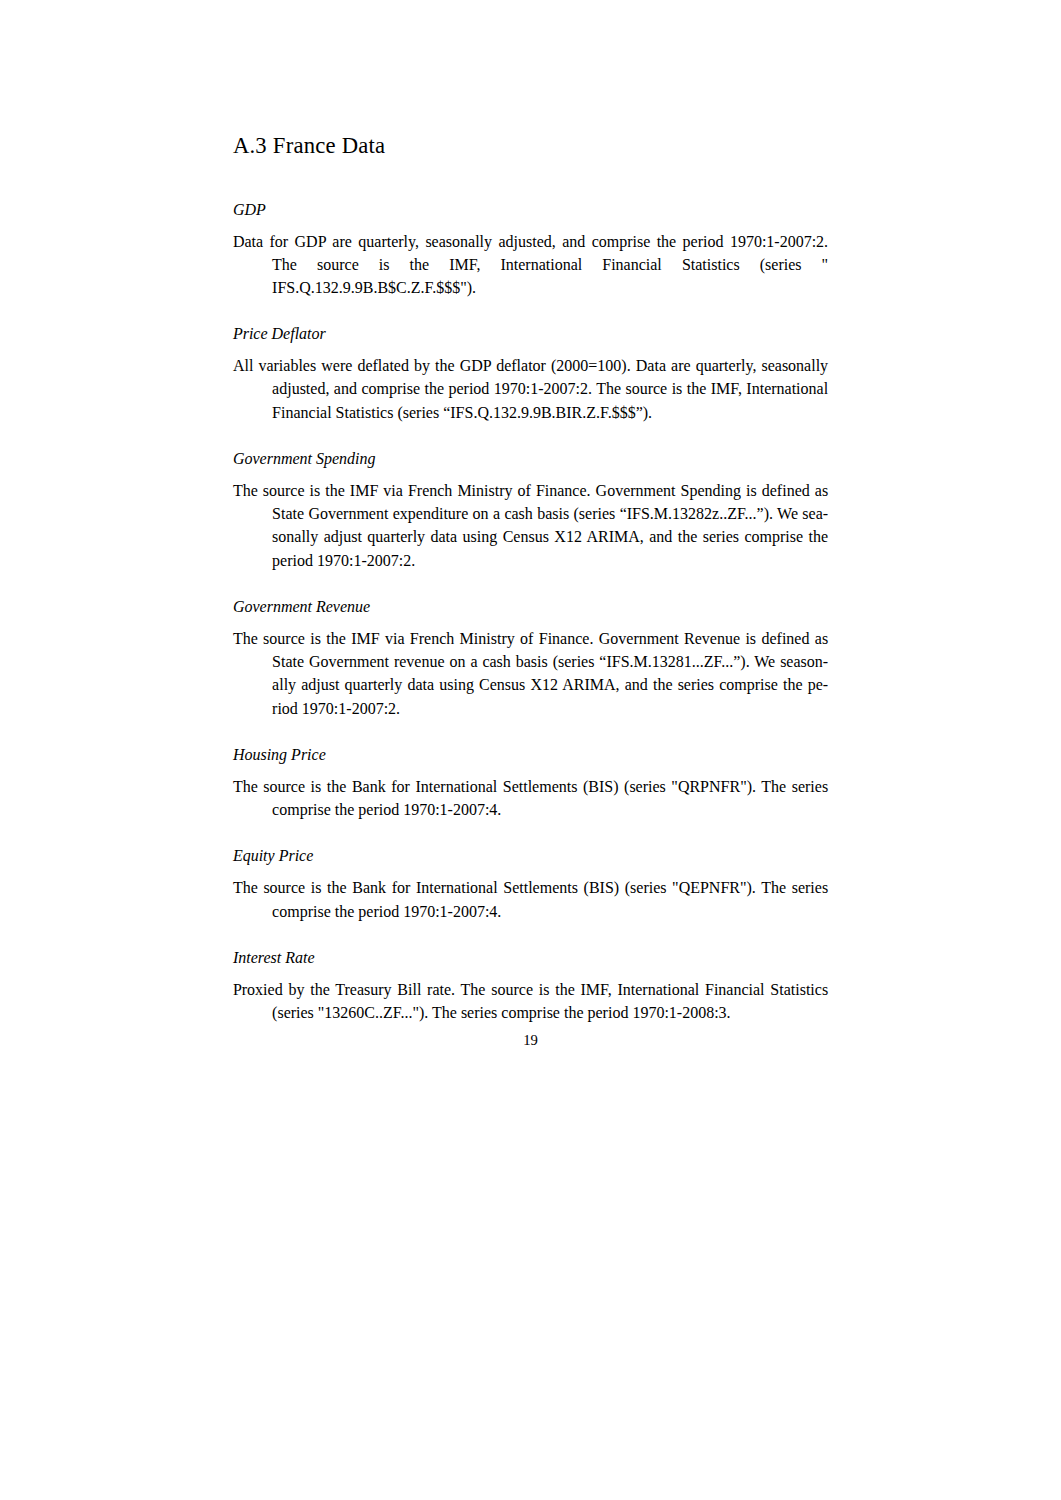A.3 France Data
GDP
Data for GDP are quarterly, seasonally adjusted, and comprise the period 1970:1-2007:2. The source is the IMF, International Financial Statistics (series " IFS.Q.132.9.9B.B$C.Z.F.$$$").
Price Deflator
All variables were deflated by the GDP deflator (2000=100). Data are quarterly, seasonally adjusted, and comprise the period 1970:1-2007:2. The source is the IMF, International Financial Statistics (series “IFS.Q.132.9.9B.BIR.Z.F.$$$”).
Government Spending
The source is the IMF via French Ministry of Finance. Government Spending is defined as State Government expenditure on a cash basis (series “IFS.M.13282z..ZF...”). We seasonally adjust quarterly data using Census X12 ARIMA, and the series comprise the period 1970:1-2007:2.
Government Revenue
The source is the IMF via French Ministry of Finance. Government Revenue is defined as State Government revenue on a cash basis (series “IFS.M.13281...ZF...”). We seasonally adjust quarterly data using Census X12 ARIMA, and the series comprise the period 1970:1-2007:2.
Housing Price
The source is the Bank for International Settlements (BIS) (series "QRPNFR"). The series comprise the period 1970:1-2007:4.
Equity Price
The source is the Bank for International Settlements (BIS) (series "QEPNFR"). The series comprise the period 1970:1-2007:4.
Interest Rate
Proxied by the Treasury Bill rate. The source is the IMF, International Financial Statistics (series "13260C..ZF..."). The series comprise the period 1970:1-2008:3.
19